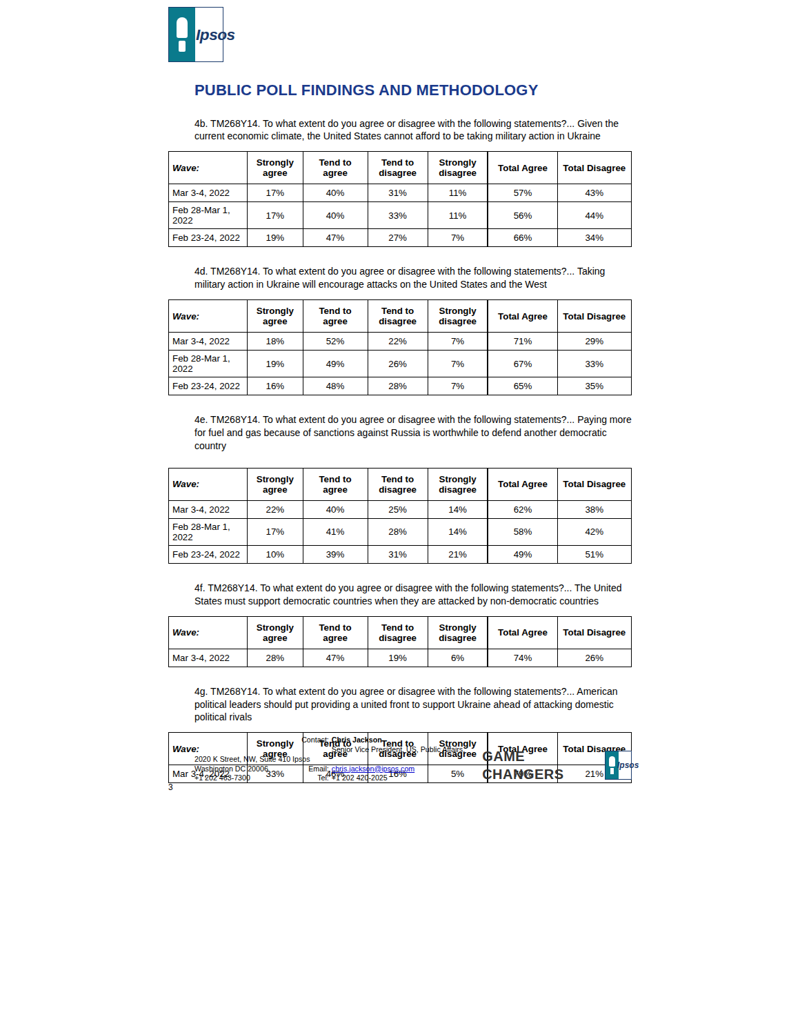Ipsos
PUBLIC POLL FINDINGS AND METHODOLOGY
4b. TM268Y14. To what extent do you agree or disagree with the following statements?... Given the current economic climate, the United States cannot afford to be taking military action in Ukraine
| Wave: | Strongly agree | Tend to agree | Tend to disagree | Strongly disagree | Total Agree | Total Disagree |
| --- | --- | --- | --- | --- | --- | --- |
| Mar 3-4, 2022 | 17% | 40% | 31% | 11% | 57% | 43% |
| Feb 28-Mar 1, 2022 | 17% | 40% | 33% | 11% | 56% | 44% |
| Feb 23-24, 2022 | 19% | 47% | 27% | 7% | 66% | 34% |
4d. TM268Y14. To what extent do you agree or disagree with the following statements?... Taking military action in Ukraine will encourage attacks on the United States and the West
| Wave: | Strongly agree | Tend to agree | Tend to disagree | Strongly disagree | Total Agree | Total Disagree |
| --- | --- | --- | --- | --- | --- | --- |
| Mar 3-4, 2022 | 18% | 52% | 22% | 7% | 71% | 29% |
| Feb 28-Mar 1, 2022 | 19% | 49% | 26% | 7% | 67% | 33% |
| Feb 23-24, 2022 | 16% | 48% | 28% | 7% | 65% | 35% |
4e. TM268Y14. To what extent do you agree or disagree with the following statements?... Paying more for fuel and gas because of sanctions against Russia is worthwhile to defend another democratic country
| Wave: | Strongly agree | Tend to agree | Tend to disagree | Strongly disagree | Total Agree | Total Disagree |
| --- | --- | --- | --- | --- | --- | --- |
| Mar 3-4, 2022 | 22% | 40% | 25% | 14% | 62% | 38% |
| Feb 28-Mar 1, 2022 | 17% | 41% | 28% | 14% | 58% | 42% |
| Feb 23-24, 2022 | 10% | 39% | 31% | 21% | 49% | 51% |
4f. TM268Y14. To what extent do you agree or disagree with the following statements?... The United States must support democratic countries when they are attacked by non-democratic countries
| Wave: | Strongly agree | Tend to agree | Tend to disagree | Strongly disagree | Total Agree | Total Disagree |
| --- | --- | --- | --- | --- | --- | --- |
| Mar 3-4, 2022 | 28% | 47% | 19% | 6% | 74% | 26% |
4g. TM268Y14. To what extent do you agree or disagree with the following statements?... American political leaders should put providing a united front to support Ukraine ahead of attacking domestic political rivals
| Wave: | Strongly agree | Tend to agree | Tend to disagree | Strongly disagree | Total Agree | Total Disagree |
| --- | --- | --- | --- | --- | --- | --- |
| Mar 3-4, 2022 | 33% | 46% | 16% | 5% | 79% | 21% |
2020 K Street, NW, Suite 410
Washington DC 20006
+1 202 463-7300
Contact: Chris Jackson
Senior Vice President, US, Public Affairs, Ipsos
Email: chris.jackson@ipsos.com
Tel:+1 202 420-2025
GAME CHANGERS
Ipsos
3